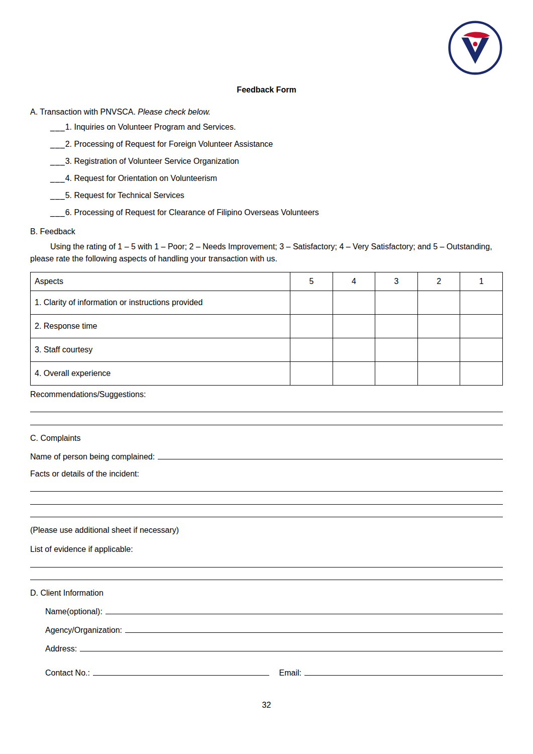Feedback Form
A. Transaction with PNVSCA. Please check below.
1. Inquiries on Volunteer Program and Services.
2. Processing of Request for Foreign Volunteer Assistance
3. Registration of Volunteer Service Organization
4. Request for Orientation on Volunteerism
5. Request for Technical Services
6. Processing of Request for Clearance of Filipino Overseas Volunteers
B. Feedback
Using the rating of 1 – 5 with 1 – Poor; 2 – Needs Improvement; 3 – Satisfactory; 4 – Very Satisfactory; and 5 – Outstanding, please rate the following aspects of handling your transaction with us.
| Aspects | 5 | 4 | 3 | 2 | 1 |
| --- | --- | --- | --- | --- | --- |
| 1. Clarity of information or instructions provided | | | | | |
| 2. Response time | | | | | |
| 3. Staff courtesy | | | | | |
| 4. Overall experience | | | | | |
Recommendations/Suggestions:
C. Complaints
Name of person being complained:
Facts or details of the incident:
(Please use additional sheet if necessary)
List of evidence if applicable:
D. Client Information
Name(optional):
Agency/Organization:
Address:
Contact No.:
Email:
32